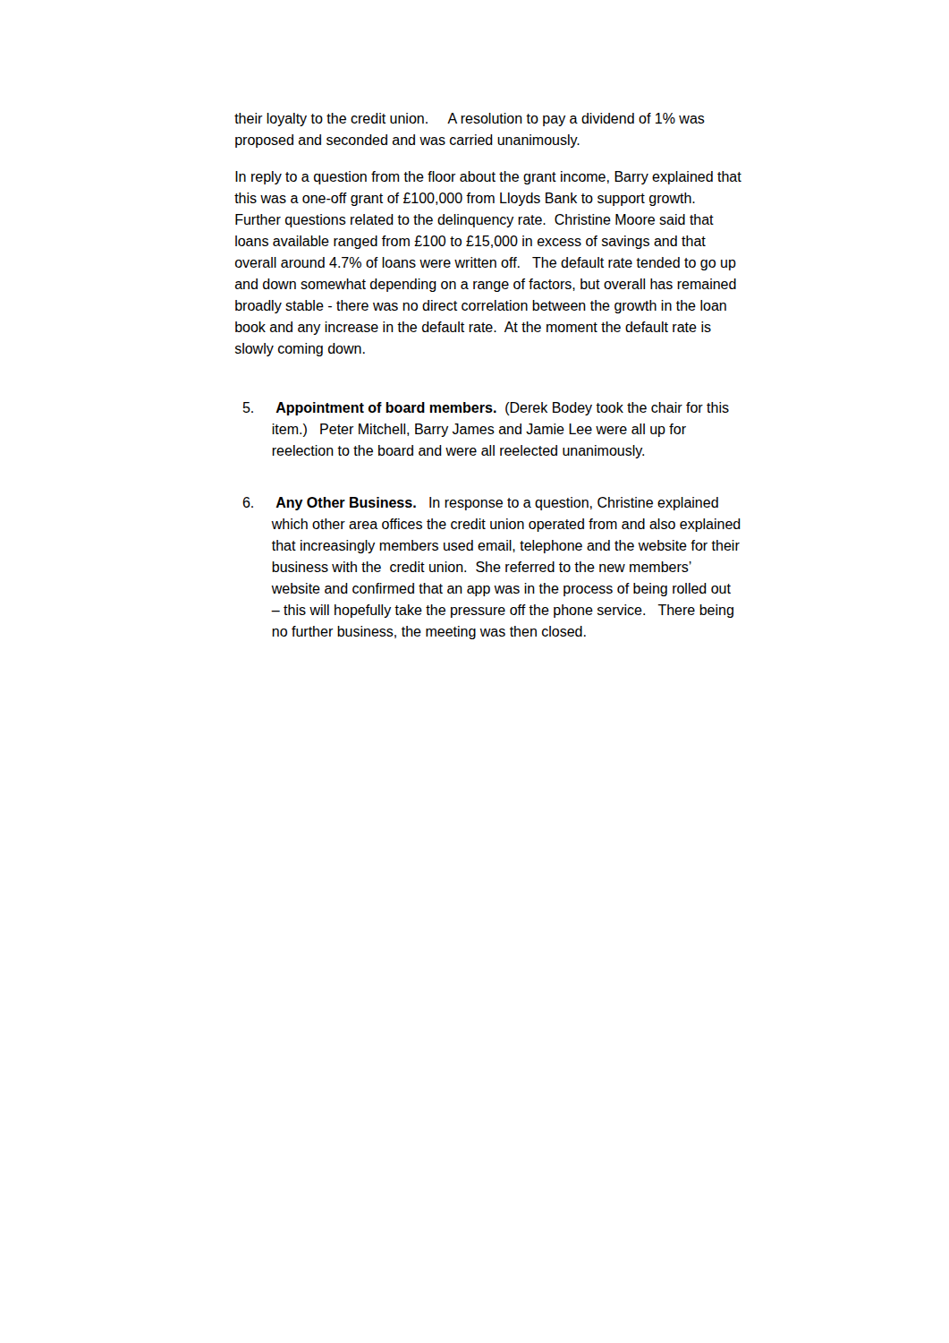their loyalty to the credit union. A resolution to pay a dividend of 1% was proposed and seconded and was carried unanimously.
In reply to a question from the floor about the grant income, Barry explained that this was a one-off grant of £100,000 from Lloyds Bank to support growth. Further questions related to the delinquency rate. Christine Moore said that loans available ranged from £100 to £15,000 in excess of savings and that overall around 4.7% of loans were written off. The default rate tended to go up and down somewhat depending on a range of factors, but overall has remained broadly stable - there was no direct correlation between the growth in the loan book and any increase in the default rate. At the moment the default rate is slowly coming down.
Appointment of board members. (Derek Bodey took the chair for this item.) Peter Mitchell, Barry James and Jamie Lee were all up for reelection to the board and were all reelected unanimously.
Any Other Business. In response to a question, Christine explained which other area offices the credit union operated from and also explained that increasingly members used email, telephone and the website for their business with the credit union. She referred to the new members’ website and confirmed that an app was in the process of being rolled out – this will hopefully take the pressure off the phone service. There being no further business, the meeting was then closed.